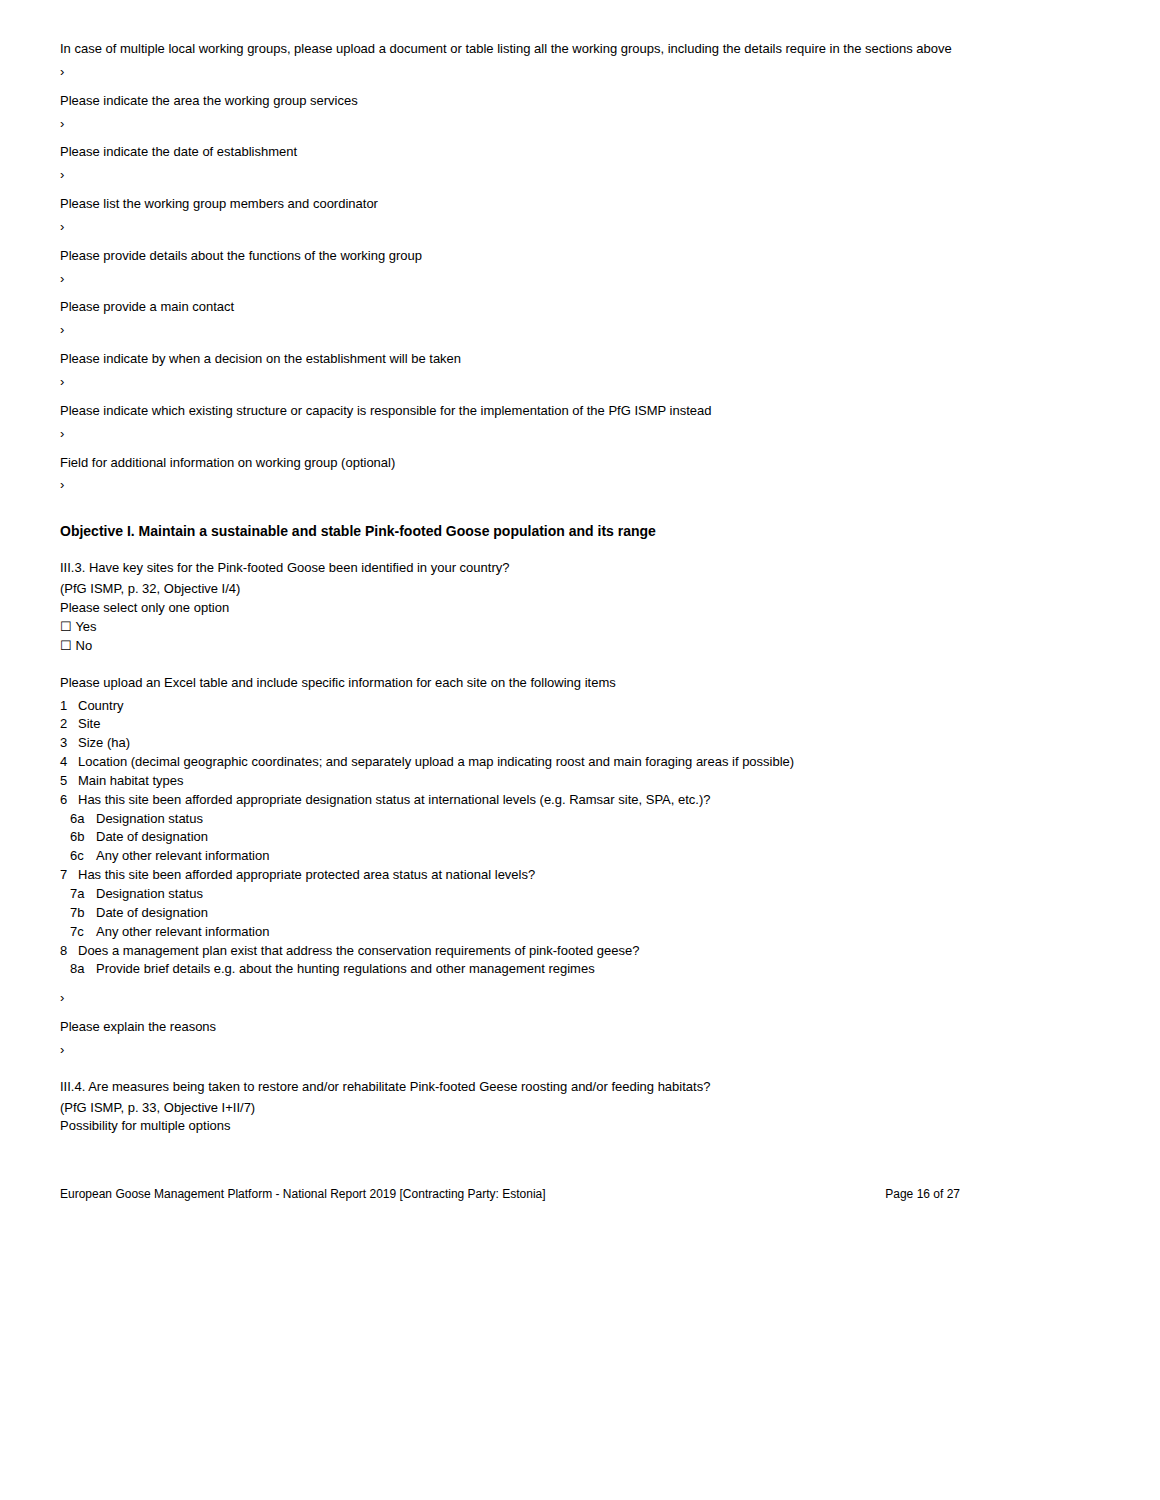In case of multiple local working groups, please upload a document or table listing all the working groups, including the details require in the sections above
›
Please indicate the area the working group services
›
Please indicate the date of establishment
›
Please list the working group members and coordinator
›
Please provide details about the functions of the working group
›
Please provide a main contact
›
Please indicate by when a decision on the establishment will be taken
›
Please indicate which existing structure or capacity is responsible for the implementation of the PfG ISMP instead
›
Field for additional information on working group (optional)
›
Objective I. Maintain a sustainable and stable Pink-footed Goose population and its range
III.3. Have key sites for the Pink-footed Goose been identified in your country?
(PfG ISMP, p. 32, Objective I/4)
Please select only one option
☐ Yes
☐ No
Please upload an Excel table and include specific information for each site on the following items
1 Country
2 Site
3 Size (ha)
4 Location (decimal geographic coordinates; and separately upload a map indicating roost and main foraging areas if possible)
5 Main habitat types
6 Has this site been afforded appropriate designation status at international levels (e.g. Ramsar site, SPA, etc.)?
6a Designation status
6b Date of designation
6c Any other relevant information
7 Has this site been afforded appropriate protected area status at national levels?
7a Designation status
7b Date of designation
7c Any other relevant information
8 Does a management plan exist that address the conservation requirements of pink-footed geese?
8a Provide brief details e.g. about the hunting regulations and other management regimes
›
Please explain the reasons
›
III.4. Are measures being taken to restore and/or rehabilitate Pink-footed Geese roosting and/or feeding habitats?
(PfG ISMP, p. 33, Objective I+II/7)
Possibility for multiple options
European Goose Management Platform - National Report 2019 [Contracting Party: Estonia] Page 16 of 27